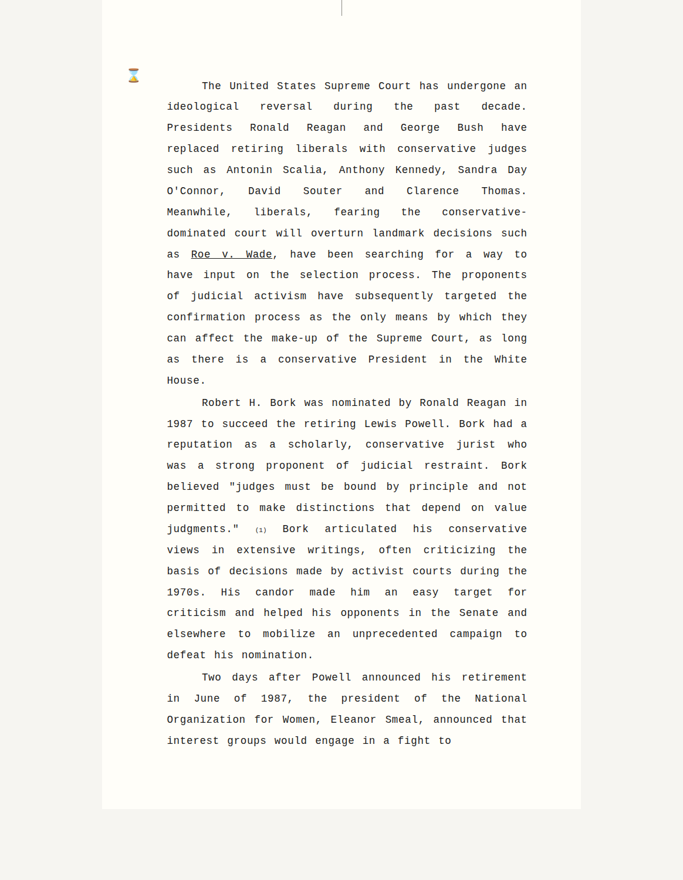⌛
The United States Supreme Court has undergone an ideological reversal during the past decade. Presidents Ronald Reagan and George Bush have replaced retiring liberals with conservative judges such as Antonin Scalia, Anthony Kennedy, Sandra Day O'Connor, David Souter and Clarence Thomas. Meanwhile, liberals, fearing the conservative-dominated court will overturn landmark decisions such as Roe v. Wade, have been searching for a way to have input on the selection process. The proponents of judicial activism have subsequently targeted the confirmation process as the only means by which they can affect the make-up of the Supreme Court, as long as there is a conservative President in the White House.
Robert H. Bork was nominated by Ronald Reagan in 1987 to succeed the retiring Lewis Powell. Bork had a reputation as a scholarly, conservative jurist who was a strong proponent of judicial restraint. Bork believed "judges must be bound by principle and not permitted to make distinctions that depend on value judgments." (1) Bork articulated his conservative views in extensive writings, often criticizing the basis of decisions made by activist courts during the 1970s. His candor made him an easy target for criticism and helped his opponents in the Senate and elsewhere to mobilize an unprecedented campaign to defeat his nomination.
Two days after Powell announced his retirement in June of 1987, the president of the National Organization for Women, Eleanor Smeal, announced that interest groups would engage in a fight to